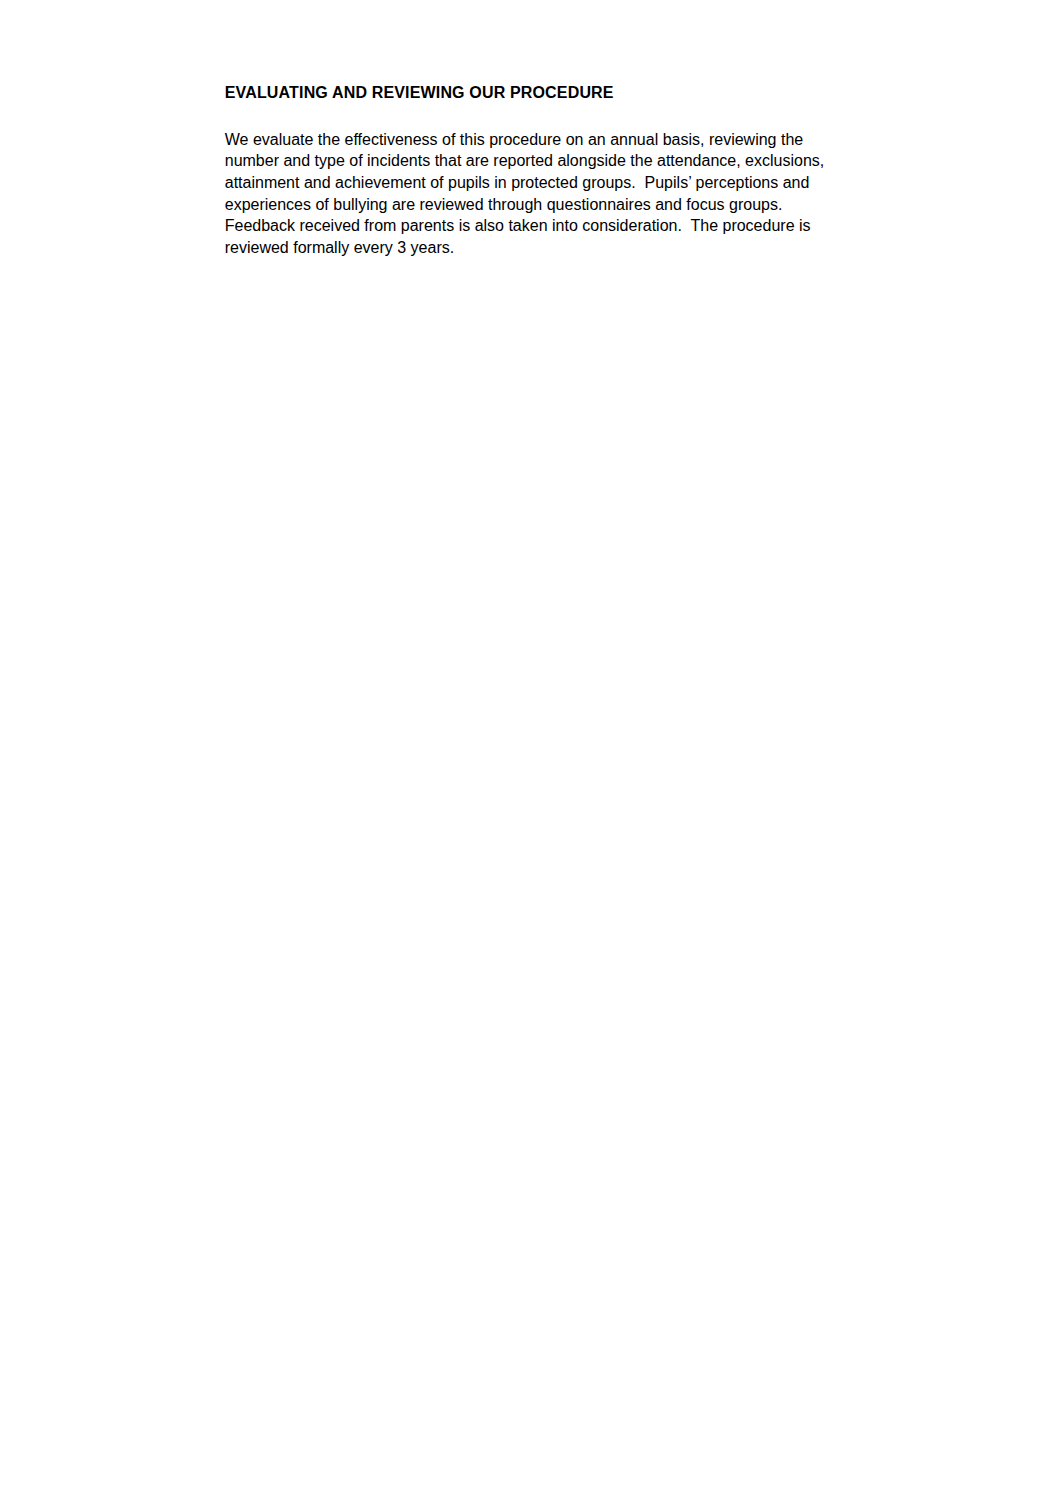EVALUATING AND REVIEWING OUR PROCEDURE
We evaluate the effectiveness of this procedure on an annual basis, reviewing the number and type of incidents that are reported alongside the attendance, exclusions, attainment and achievement of pupils in protected groups. Pupils’ perceptions and experiences of bullying are reviewed through questionnaires and focus groups. Feedback received from parents is also taken into consideration. The procedure is reviewed formally every 3 years.